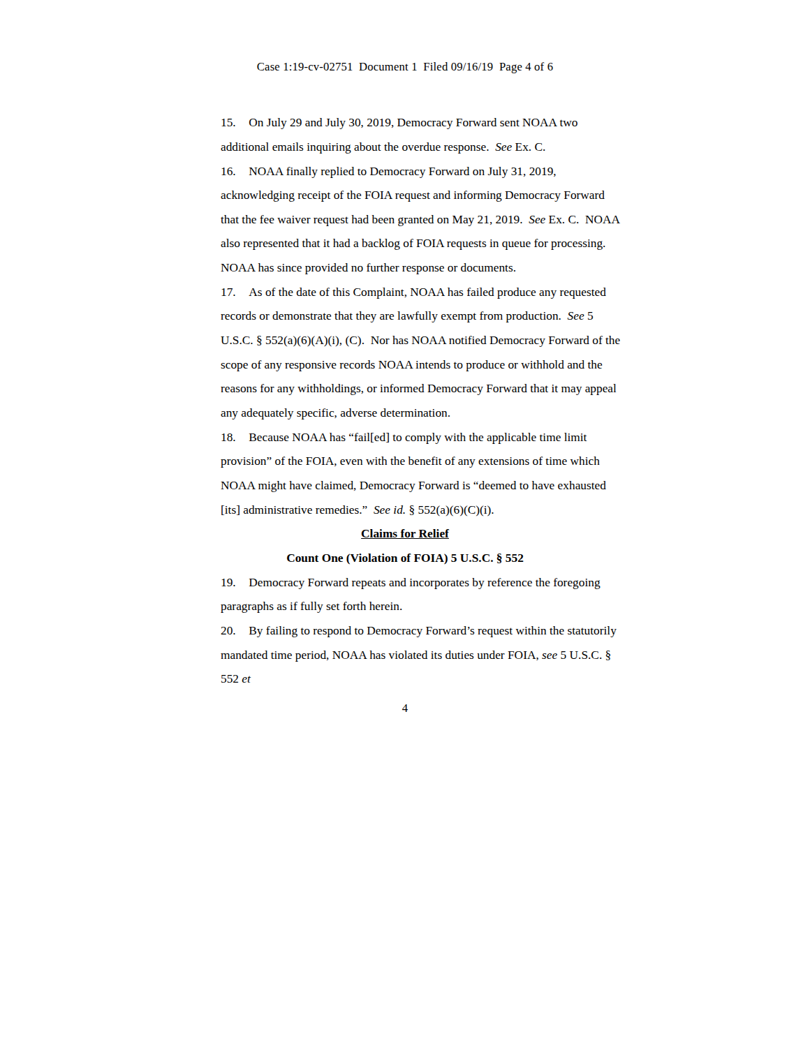Case 1:19-cv-02751 Document 1 Filed 09/16/19 Page 4 of 6
15. On July 29 and July 30, 2019, Democracy Forward sent NOAA two additional emails inquiring about the overdue response. See Ex. C.
16. NOAA finally replied to Democracy Forward on July 31, 2019, acknowledging receipt of the FOIA request and informing Democracy Forward that the fee waiver request had been granted on May 21, 2019. See Ex. C. NOAA also represented that it had a backlog of FOIA requests in queue for processing. NOAA has since provided no further response or documents.
17. As of the date of this Complaint, NOAA has failed produce any requested records or demonstrate that they are lawfully exempt from production. See 5 U.S.C. § 552(a)(6)(A)(i), (C). Nor has NOAA notified Democracy Forward of the scope of any responsive records NOAA intends to produce or withhold and the reasons for any withholdings, or informed Democracy Forward that it may appeal any adequately specific, adverse determination.
18. Because NOAA has “fail[ed] to comply with the applicable time limit provision” of the FOIA, even with the benefit of any extensions of time which NOAA might have claimed, Democracy Forward is “deemed to have exhausted [its] administrative remedies.” See id. § 552(a)(6)(C)(i).
Claims for Relief
Count One (Violation of FOIA) 5 U.S.C. § 552
19. Democracy Forward repeats and incorporates by reference the foregoing paragraphs as if fully set forth herein.
20. By failing to respond to Democracy Forward’s request within the statutorily mandated time period, NOAA has violated its duties under FOIA, see 5 U.S.C. § 552 et
4